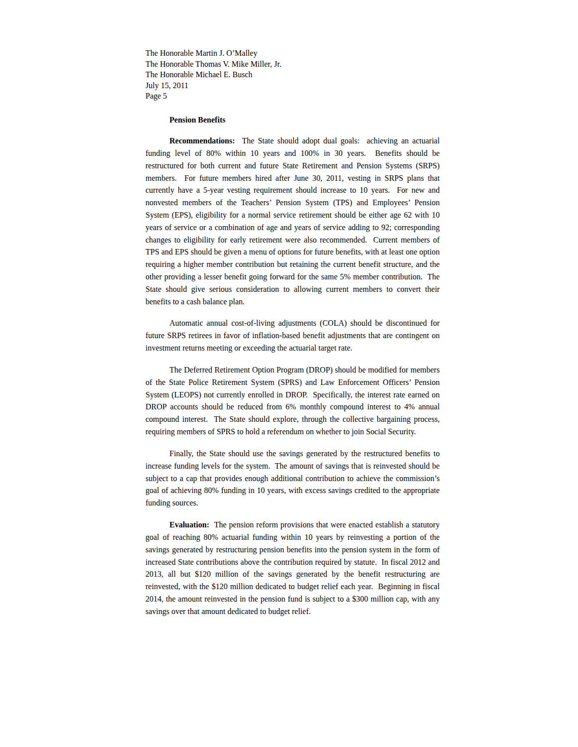The Honorable Martin J. O’Malley
The Honorable Thomas V. Mike Miller, Jr.
The Honorable Michael E. Busch
July 15, 2011
Page 5
Pension Benefits
Recommendations: The State should adopt dual goals: achieving an actuarial funding level of 80% within 10 years and 100% in 30 years. Benefits should be restructured for both current and future State Retirement and Pension Systems (SRPS) members. For future members hired after June 30, 2011, vesting in SRPS plans that currently have a 5-year vesting requirement should increase to 10 years. For new and nonvested members of the Teachers’ Pension System (TPS) and Employees’ Pension System (EPS), eligibility for a normal service retirement should be either age 62 with 10 years of service or a combination of age and years of service adding to 92; corresponding changes to eligibility for early retirement were also recommended. Current members of TPS and EPS should be given a menu of options for future benefits, with at least one option requiring a higher member contribution but retaining the current benefit structure, and the other providing a lesser benefit going forward for the same 5% member contribution. The State should give serious consideration to allowing current members to convert their benefits to a cash balance plan.
Automatic annual cost-of-living adjustments (COLA) should be discontinued for future SRPS retirees in favor of inflation-based benefit adjustments that are contingent on investment returns meeting or exceeding the actuarial target rate.
The Deferred Retirement Option Program (DROP) should be modified for members of the State Police Retirement System (SPRS) and Law Enforcement Officers’ Pension System (LEOPS) not currently enrolled in DROP. Specifically, the interest rate earned on DROP accounts should be reduced from 6% monthly compound interest to 4% annual compound interest. The State should explore, through the collective bargaining process, requiring members of SPRS to hold a referendum on whether to join Social Security.
Finally, the State should use the savings generated by the restructured benefits to increase funding levels for the system. The amount of savings that is reinvested should be subject to a cap that provides enough additional contribution to achieve the commission’s goal of achieving 80% funding in 10 years, with excess savings credited to the appropriate funding sources.
Evaluation: The pension reform provisions that were enacted establish a statutory goal of reaching 80% actuarial funding within 10 years by reinvesting a portion of the savings generated by restructuring pension benefits into the pension system in the form of increased State contributions above the contribution required by statute. In fiscal 2012 and 2013, all but $120 million of the savings generated by the benefit restructuring are reinvested, with the $120 million dedicated to budget relief each year. Beginning in fiscal 2014, the amount reinvested in the pension fund is subject to a $300 million cap, with any savings over that amount dedicated to budget relief.